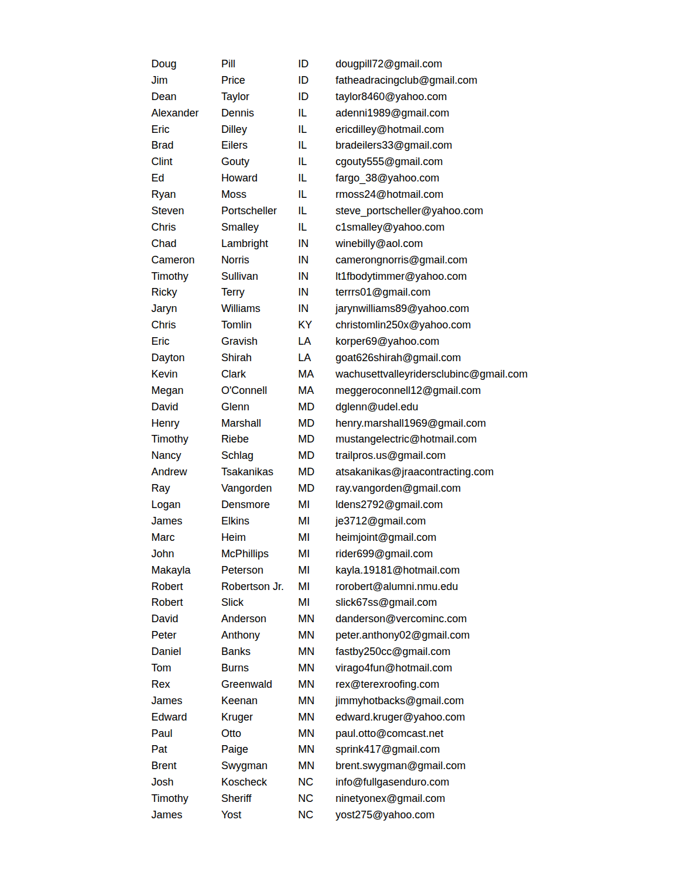| Doug | Pill | ID | dougpill72@gmail.com |
| Jim | Price | ID | fatheadracingclub@gmail.com |
| Dean | Taylor | ID | taylor8460@yahoo.com |
| Alexander | Dennis | IL | adenni1989@gmail.com |
| Eric | Dilley | IL | ericdilley@hotmail.com |
| Brad | Eilers | IL | bradeilers33@gmail.com |
| Clint | Gouty | IL | cgouty555@gmail.com |
| Ed | Howard | IL | fargo_38@yahoo.com |
| Ryan | Moss | IL | rmoss24@hotmail.com |
| Steven | Portscheller | IL | steve_portscheller@yahoo.com |
| Chris | Smalley | IL | c1smalley@yahoo.com |
| Chad | Lambright | IN | winebilly@aol.com |
| Cameron | Norris | IN | camerongnorris@gmail.com |
| Timothy | Sullivan | IN | lt1fbodytimmer@yahoo.com |
| Ricky | Terry | IN | terrrs01@gmail.com |
| Jaryn | Williams | IN | jarynwilliams89@yahoo.com |
| Chris | Tomlin | KY | christomlin250x@yahoo.com |
| Eric | Gravish | LA | korper69@yahoo.com |
| Dayton | Shirah | LA | goat626shirah@gmail.com |
| Kevin | Clark | MA | wachusettvalleyridersclubinc@gmail.com |
| Megan | O'Connell | MA | meggeroconnell12@gmail.com |
| David | Glenn | MD | dglenn@udel.edu |
| Henry | Marshall | MD | henry.marshall1969@gmail.com |
| Timothy | Riebe | MD | mustangelectric@hotmail.com |
| Nancy | Schlag | MD | trailpros.us@gmail.com |
| Andrew | Tsakanikas | MD | atsakanikas@jraacontracting.com |
| Ray | Vangorden | MD | ray.vangorden@gmail.com |
| Logan | Densmore | MI | ldens2792@gmail.com |
| James | Elkins | MI | je3712@gmail.com |
| Marc | Heim | MI | heimjoint@gmail.com |
| John | McPhillips | MI | rider699@gmail.com |
| Makayla | Peterson | MI | kayla.19181@hotmail.com |
| Robert | Robertson Jr. | MI | rorobert@alumni.nmu.edu |
| Robert | Slick | MI | slick67ss@gmail.com |
| David | Anderson | MN | danderson@vercominc.com |
| Peter | Anthony | MN | peter.anthony02@gmail.com |
| Daniel | Banks | MN | fastby250cc@gmail.com |
| Tom | Burns | MN | virago4fun@hotmail.com |
| Rex | Greenwald | MN | rex@terexroofing.com |
| James | Keenan | MN | jimmyhotbacks@gmail.com |
| Edward | Kruger | MN | edward.kruger@yahoo.com |
| Paul | Otto | MN | paul.otto@comcast.net |
| Pat | Paige | MN | sprink417@gmail.com |
| Brent | Swygman | MN | brent.swygman@gmail.com |
| Josh | Koscheck | NC | info@fullgasenduro.com |
| Timothy | Sheriff | NC | ninetyonex@gmail.com |
| James | Yost | NC | yost275@yahoo.com |